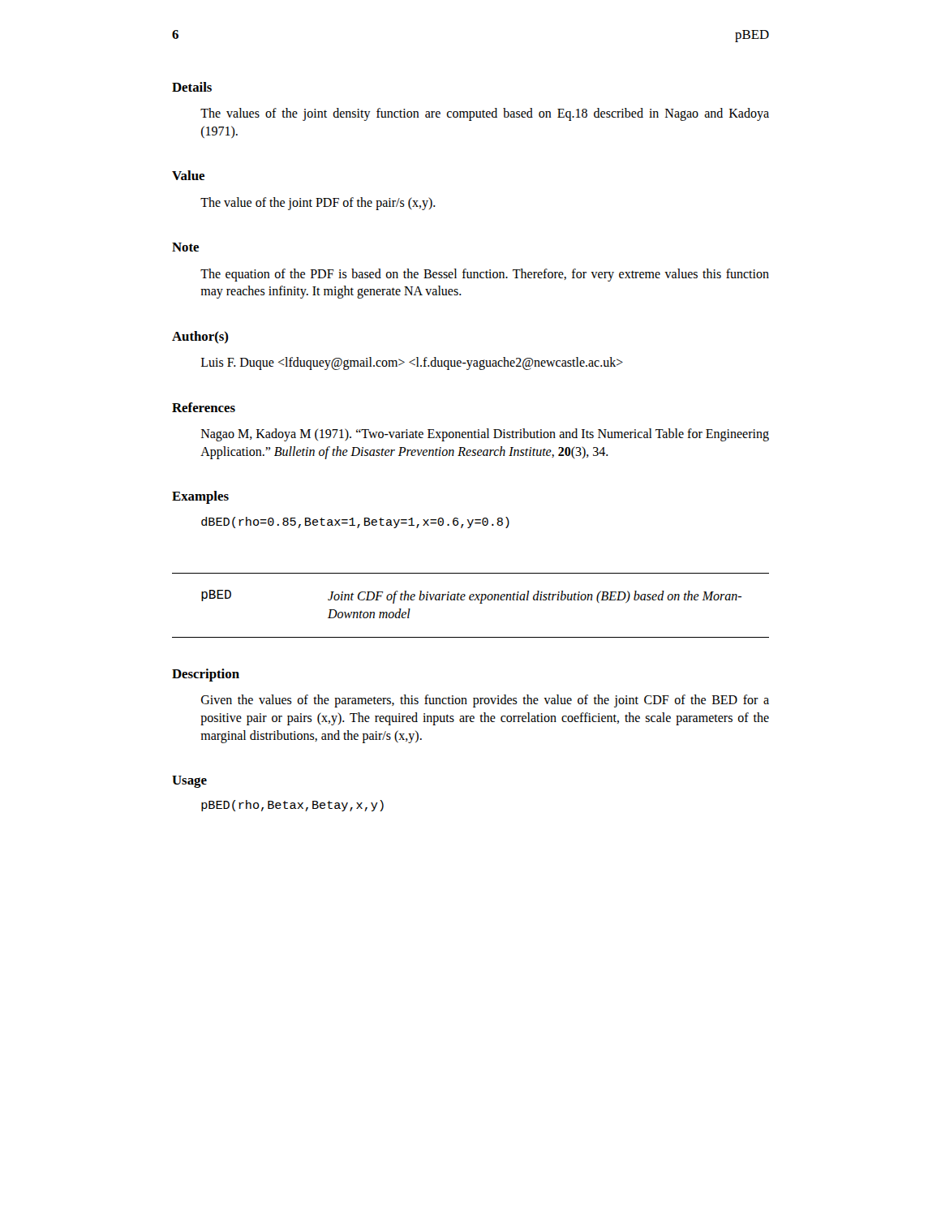6 pBED
Details
The values of the joint density function are computed based on Eq.18 described in Nagao and Kadoya (1971).
Value
The value of the joint PDF of the pair/s (x,y).
Note
The equation of the PDF is based on the Bessel function. Therefore, for very extreme values this function may reaches infinity. It might generate NA values.
Author(s)
Luis F. Duque <lfduquey@gmail.com> <l.f.duque-yaguache2@newcastle.ac.uk>
References
Nagao M, Kadoya M (1971). “Two-variate Exponential Distribution and Its Numerical Table for Engineering Application.” Bulletin of the Disaster Prevention Research Institute, 20(3), 34.
Examples
dBED(rho=0.85,Betax=1,Betay=1,x=0.6,y=0.8)
pBED Joint CDF of the bivariate exponential distribution (BED) based on the Moran-Downton model
Description
Given the values of the parameters, this function provides the value of the joint CDF of the BED for a positive pair or pairs (x,y). The required inputs are the correlation coefficient, the scale parameters of the marginal distributions, and the pair/s (x,y).
Usage
pBED(rho,Betax,Betay,x,y)